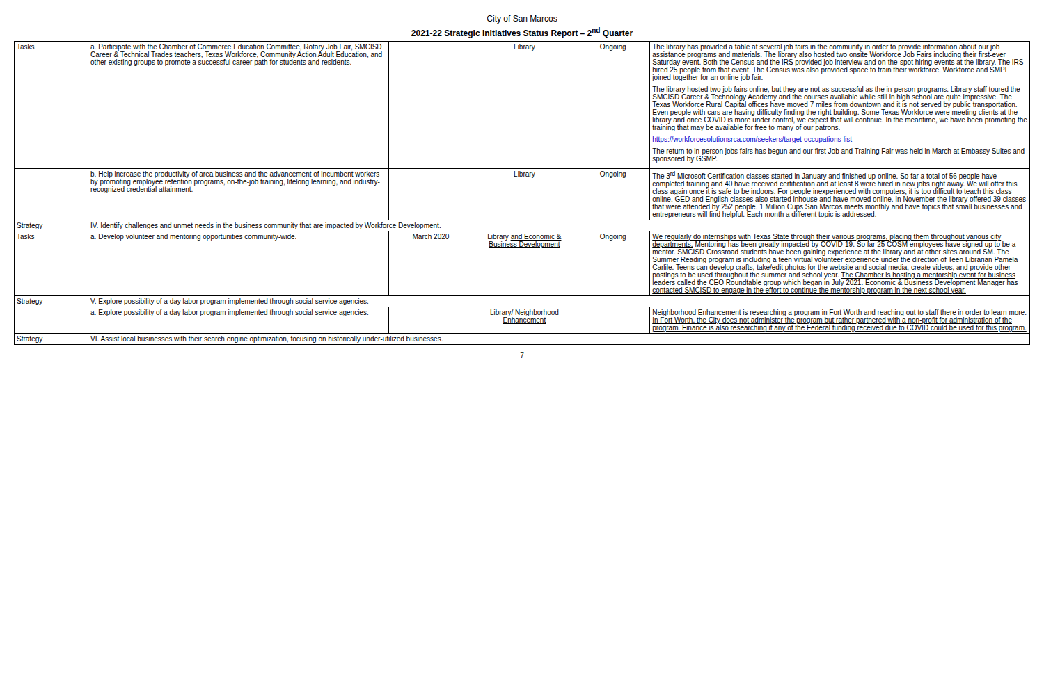City of San Marcos
2021-22 Strategic Initiatives Status Report – 2nd Quarter
| Tasks | a. Participate with the Chamber of Commerce Education Committee, Rotary Job Fair, SMCISD Career & Technical Trades teachers, Texas Workforce, Community Action Adult Education, and other existing groups to promote a successful career path for students and residents. | | Library | Ongoing | The library has provided a table at several job fairs in the community in order to provide information about our job assistance programs and materials. The library also hosted two onsite Workforce Job Fairs including their first-ever Saturday event. Both the Census and the IRS provided job interview and on-the-spot hiring events at the library. The IRS hired 25 people from that event. The Census was also provided space to train their workforce. Workforce and SMPL joined together for an online job fair. The library hosted two job fairs online, but they are not as successful as the in-person programs. Library staff toured the SMCISD Career & Technology Academy and the courses available while still in high school are quite impressive. The Texas Workforce Rural Capital offices have moved 7 miles from downtown and it is not served by public transportation. Even people with cars are having difficulty finding the right building. Some Texas Workforce were meeting clients at the library and once COVID is more under control, we expect that will continue. In the meantime, we have been promoting the training that may be available for free to many of our patrons. https://workforcesolutionsrca.com/seekers/target-occupations-list The return to in-person jobs fairs has begun and our first Job and Training Fair was held in March at Embassy Suites and sponsored by GSMP. |
| | b. Help increase the productivity of area business and the advancement of incumbent workers by promoting employee retention programs, on-the-job training, lifelong learning, and industry-recognized credential attainment. | | Library | Ongoing | The 3 rd Microsoft Certification classes started in January and finished up online. So far a total of 56 people have completed training and 40 have received certification and at least 8 were hired in new jobs right away. We will offer this class again once it is safe to be indoors. For people inexperienced with computers, it is too difficult to teach this class online. GED and English classes also started inhouse and have moved online. In November the library offered 39 classes that were attended by 252 people. 1 Million Cups San Marcos meets monthly and have topics that small businesses and entrepreneurs will find helpful. Each month a different topic is addressed. |
| Strategy | IV. Identify challenges and unmet needs in the business community that are impacted by Workforce Development. |
| Tasks | a. Develop volunteer and mentoring opportunities community-wide. | March 2020 | Library and Economic & Business Development | Ongoing | We regularly do internships with Texas State through their various programs, placing them throughout various city departments. Mentoring has been greatly impacted by COVID-19. So far 25 COSM employees have signed up to be a mentor. SMCISD Crossroad students have been gaining experience at the library and at other sites around SM. The Summer Reading program is including a teen virtual volunteer experience under the direction of Teen Librarian Pamela Carlile. Teens can develop crafts, take/edit photos for the website and social media, create videos, and provide other postings to be used throughout the summer and school year. The Chamber is hosting a mentorship event for business leaders called the CEO Roundtable group which began in July 2021. Economic & Business Development Manager has contacted SMCISD to engage in the effort to continue the mentorship program in the next school year. |
| Strategy | V. Explore possibility of a day labor program implemented through social service agencies. |
| | a. Explore possibility of a day labor program implemented through social service agencies. | | Library / Neighborhood Enhancement | | Neighborhood Enhancement is researching a program in Fort Worth and reaching out to staff there in order to learn more. In Fort Worth, the City does not administer the program but rather partnered with a non-profit for administration of the program. Finance is also researching if any of the Federal funding received due to COVID could be used for this program. |
| Strategy | VI. Assist local businesses with their search engine optimization, focusing on historically under-utilized businesses. |
7